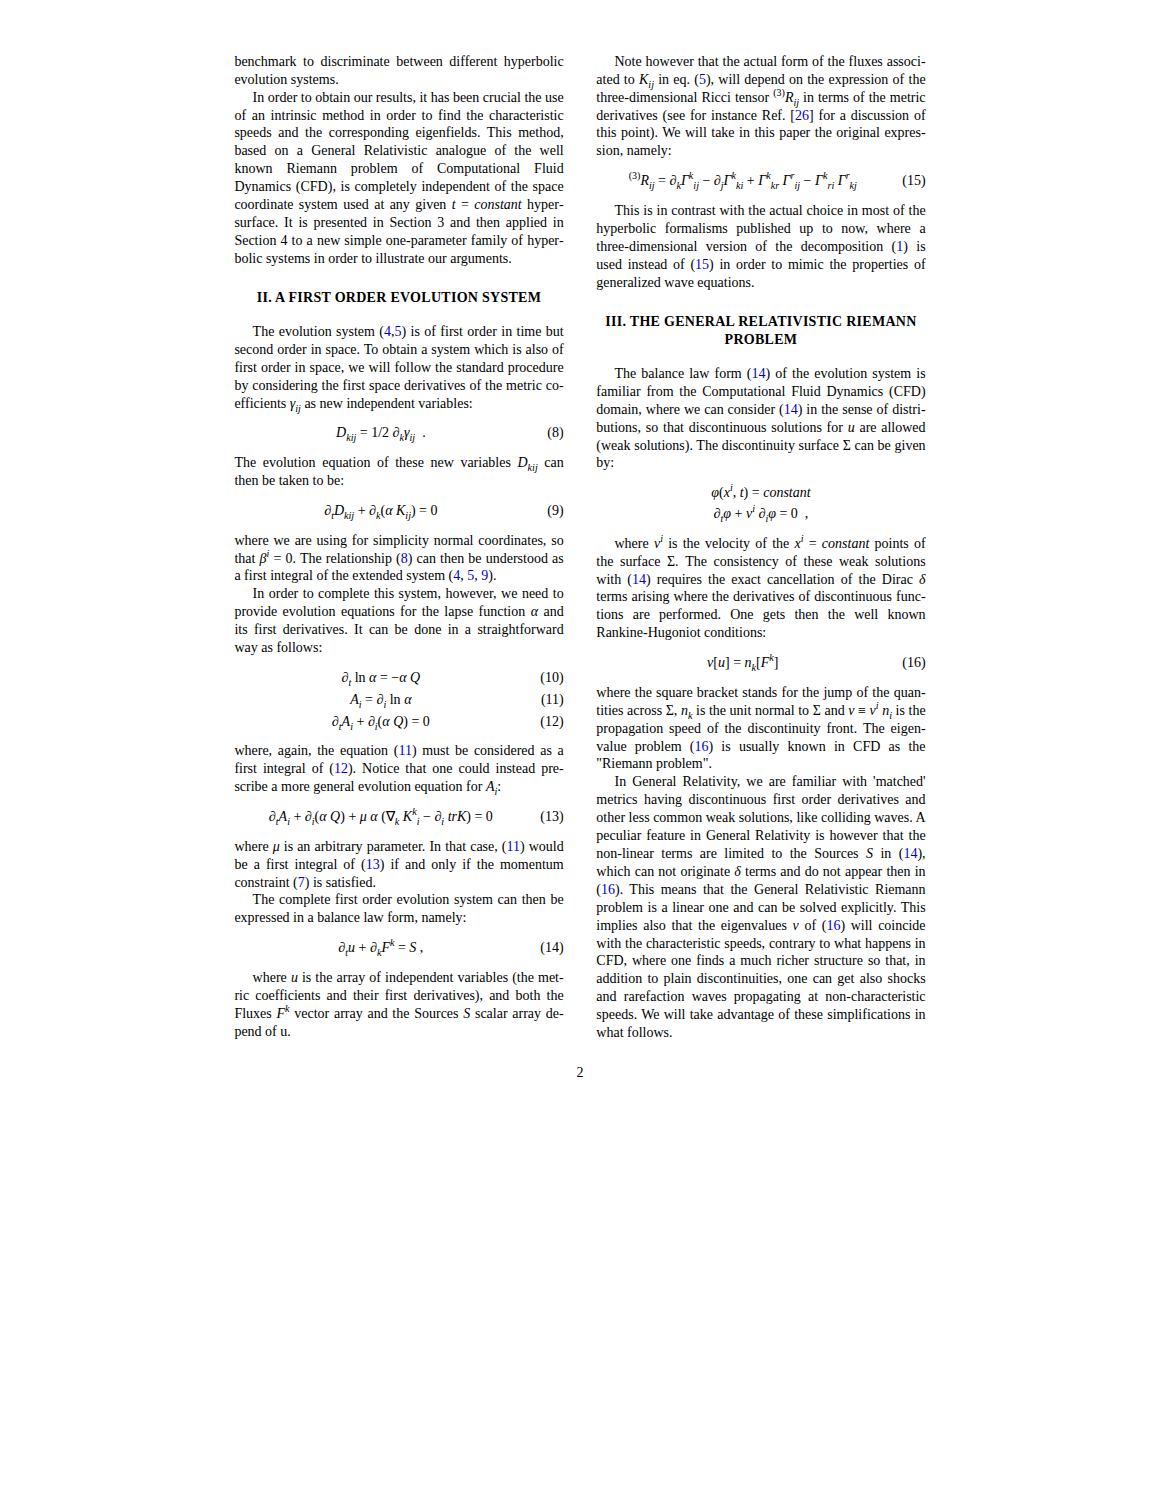benchmark to discriminate between different hyperbolic evolution systems.
In order to obtain our results, it has been crucial the use of an intrinsic method in order to find the characteristic speeds and the corresponding eigenfields. This method, based on a General Relativistic analogue of the well known Riemann problem of Computational Fluid Dynamics (CFD), is completely independent of the space coordinate system used at any given t = constant hypersurface. It is presented in Section 3 and then applied in Section 4 to a new simple one-parameter family of hyperbolic systems in order to illustrate our arguments.
II. A first order evolution system
The evolution system (4,5) is of first order in time but second order in space. To obtain a system which is also of first order in space, we will follow the standard procedure by considering the first space derivatives of the metric coefficients γij as new independent variables:
Dkij = 1/2 ∂kγij .
(8)
The evolution equation of these new variables Dkij can then be taken to be:
∂tDkij + ∂k(α Kij) = 0
(9)
where we are using for simplicity normal coordinates, so that βi = 0. The relationship (8) can then be understood as a first integral of the extended system (4, 5, 9).
In order to complete this system, however, we need to provide evolution equations for the lapse function α and its first derivatives. It can be done in a straightforward way as follows:
∂t ln α = −α Q
(10)
Ai = ∂i ln α
(11)
∂tAi + ∂i(α Q) = 0
(12)
where, again, the equation (11) must be considered as a first integral of (12). Notice that one could instead prescribe a more general evolution equation for Ai:
∂tAi + ∂i(α Q) + μ α (∇k Kki − ∂i trK) = 0
(13)
where μ is an arbitrary parameter. In that case, (11) would be a first integral of (13) if and only if the momentum constraint (7) is satisfied.
The complete first order evolution system can then be expressed in a balance law form, namely:
∂tu + ∂kFk = S ,
(14)
where u is the array of independent variables (the metric coefficients and their first derivatives), and both the Fluxes Fk vector array and the Sources S scalar array depend of u.
Note however that the actual form of the fluxes associated to Kij in eq. (5), will depend on the expression of the three-dimensional Ricci tensor (3)Rij in terms of the metric derivatives (see for instance Ref. [26] for a discussion of this point). We will take in this paper the original expression, namely:
(3)Rij = ∂kΓkij − ∂jΓkki + Γkkr Γrij − Γkri Γrkj
(15)
This is in contrast with the actual choice in most of the hyperbolic formalisms published up to now, where a three-dimensional version of the decomposition (1) is used instead of (15) in order to mimic the properties of generalized wave equations.
III. The general relativistic Riemann problem
The balance law form (14) of the evolution system is familiar from the Computational Fluid Dynamics (CFD) domain, where we can consider (14) in the sense of distributions, so that discontinuous solutions for u are allowed (weak solutions). The discontinuity surface Σ can be given by:
φ(xi, t) = constant
∂tφ + vi ∂iφ = 0 ,
where vi is the velocity of the xi = constant points of the surface Σ. The consistency of these weak solutions with (14) requires the exact cancellation of the Dirac δ terms arising where the derivatives of discontinuous functions are performed. One gets then the well known Rankine-Hugoniot conditions:
v[u] = nk[Fk]
(16)
where the square bracket stands for the jump of the quantities across Σ, nk is the unit normal to Σ and v ≡ vi ni is the propagation speed of the discontinuity front. The eigenvalue problem (16) is usually known in CFD as the "Riemann problem".
In General Relativity, we are familiar with 'matched' metrics having discontinuous first order derivatives and other less common weak solutions, like colliding waves. A peculiar feature in General Relativity is however that the non-linear terms are limited to the Sources S in (14), which can not originate δ terms and do not appear then in (16). This means that the General Relativistic Riemann problem is a linear one and can be solved explicitly. This implies also that the eigenvalues v of (16) will coincide with the characteristic speeds, contrary to what happens in CFD, where one finds a much richer structure so that, in addition to plain discontinuities, one can get also shocks and rarefaction waves propagating at non-characteristic speeds. We will take advantage of these simplifications in what follows.
2